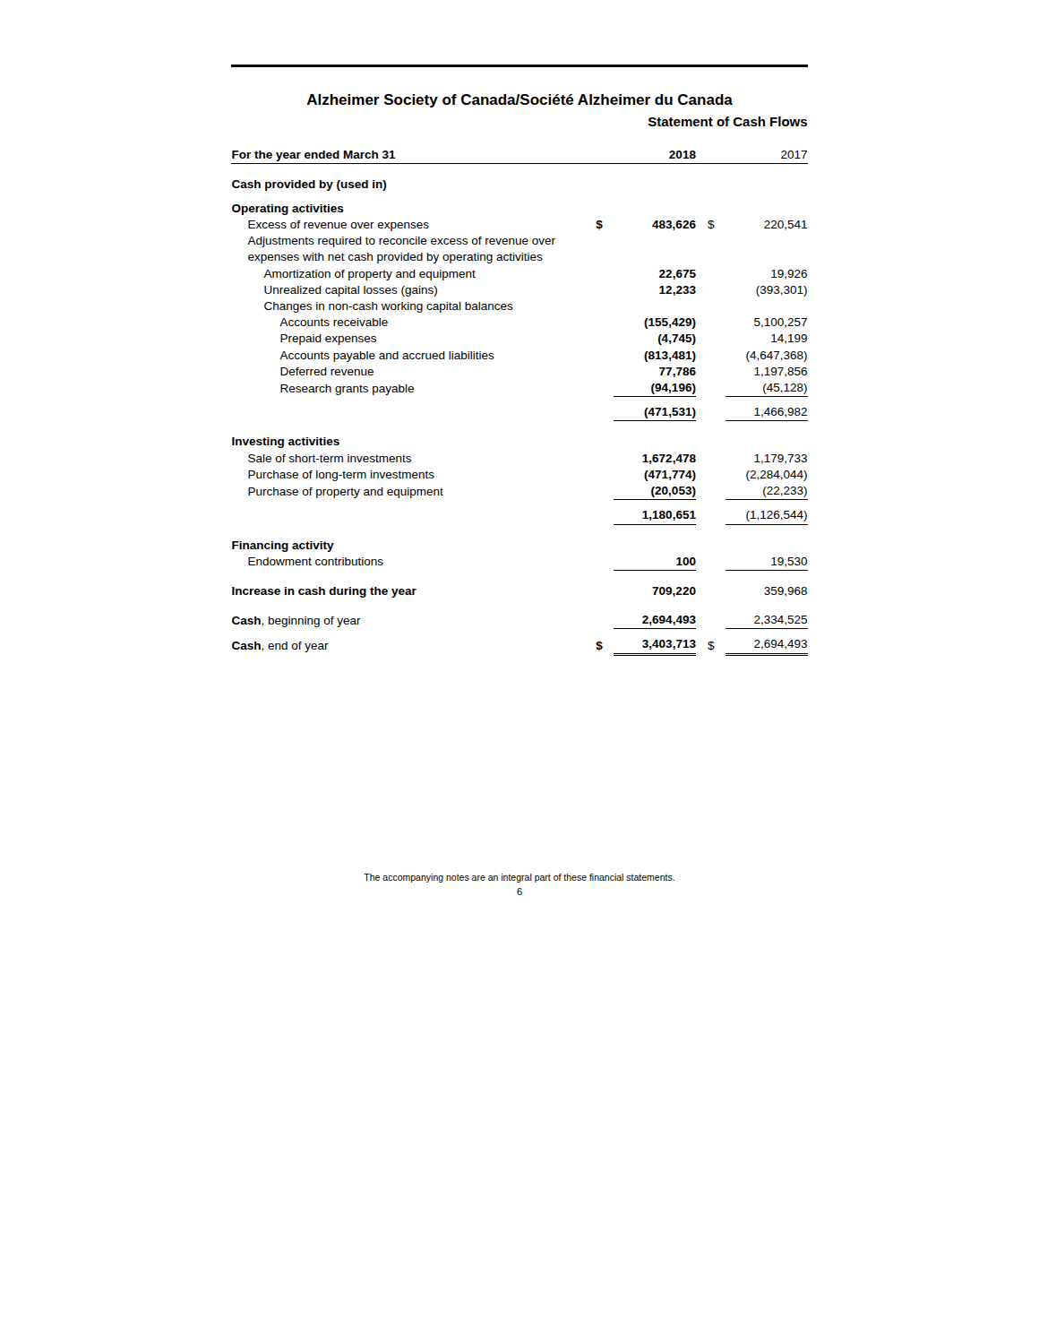Alzheimer Society of Canada/Société Alzheimer du Canada
Statement of Cash Flows
| For the year ended March 31 | | 2018 | | | 2017 |
| Cash provided by (used in) | | | | | |
| Operating activities | | | | | |
| Excess of revenue over expenses | $ | 483,626 | | $ | 220,541 |
| Adjustments required to reconcile excess of revenue over | | | | | |
| expenses with net cash provided by operating activities | | | | | |
| Amortization of property and equipment | | 22,675 | | | 19,926 |
| Unrealized capital losses (gains) | | 12,233 | | | (393,301) |
| Changes in non-cash working capital balances | | | | | |
| Accounts receivable | | (155,429) | | | 5,100,257 |
| Prepaid expenses | | (4,745) | | | 14,199 |
| Accounts payable and accrued liabilities | | (813,481) | | | (4,647,368) |
| Deferred revenue | | 77,786 | | | 1,197,856 |
| Research grants payable | | (94,196) | | | (45,128) |
| | | (471,531) | | | 1,466,982 |
| Investing activities | | | | | |
| Sale of short-term investments | | 1,672,478 | | | 1,179,733 |
| Purchase of long-term investments | | (471,774) | | | (2,284,044) |
| Purchase of property and equipment | | (20,053) | | | (22,233) |
| | | 1,180,651 | | | (1,126,544) |
| Financing activity | | | | | |
| Endowment contributions | | 100 | | | 19,530 |
| Increase in cash during the year | | 709,220 | | | 359,968 |
| Cash , beginning of year | | 2,694,493 | | | 2,334,525 |
| Cash , end of year | $ | 3,403,713 | | $ | 2,694,493 |
The accompanying notes are an integral part of these financial statements.
6